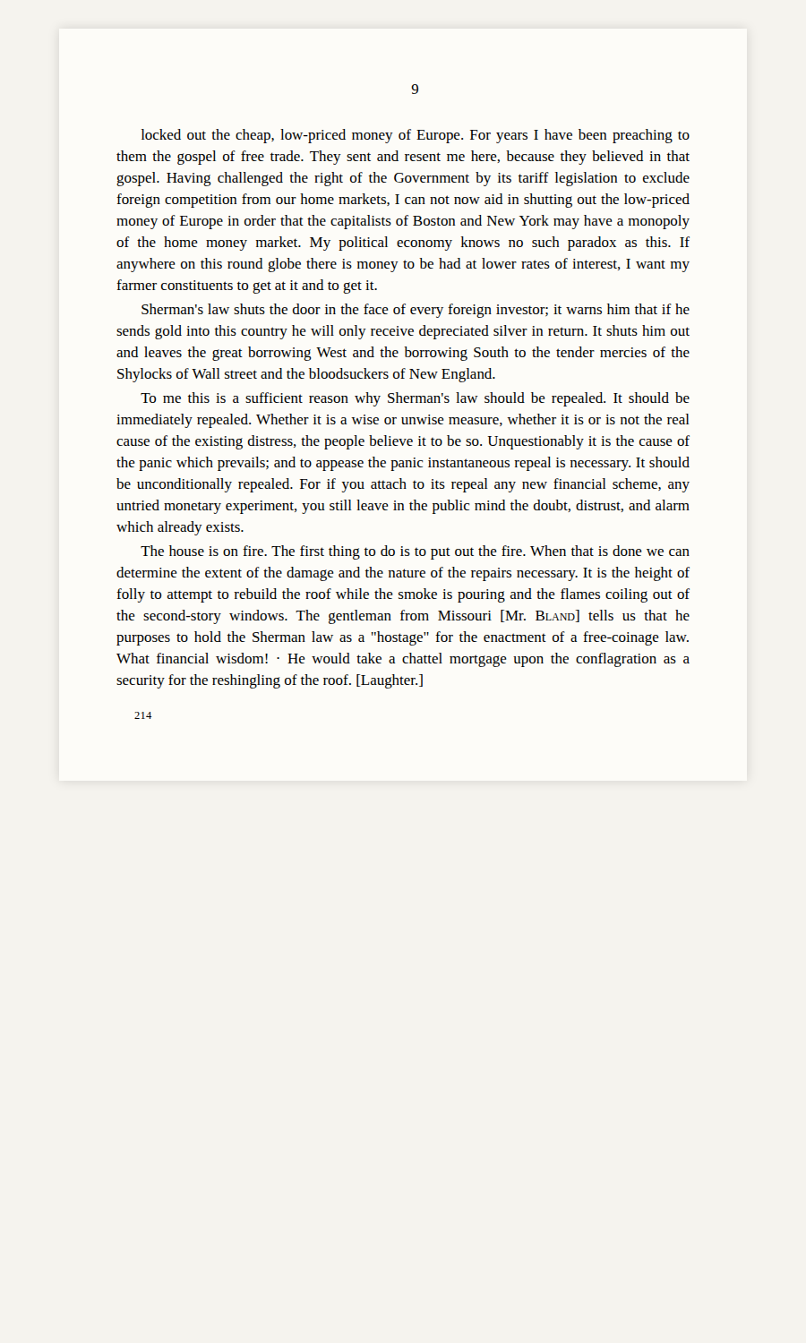9
locked out the cheap, low-priced money of Europe. For years I have been preaching to them the gospel of free trade. They sent and resent me here, because they believed in that gospel. Having challenged the right of the Government by its tariff legislation to exclude foreign competition from our home markets, I can not now aid in shutting out the low-priced money of Europe in order that the capitalists of Boston and New York may have a monopoly of the home money market. My political economy knows no such paradox as this. If anywhere on this round globe there is money to be had at lower rates of interest, I want my farmer constituents to get at it and to get it.
Sherman's law shuts the door in the face of every foreign investor; it warns him that if he sends gold into this country he will only receive depreciated silver in return. It shuts him out and leaves the great borrowing West and the borrowing South to the tender mercies of the Shylocks of Wall street and the bloodsuckers of New England.
To me this is a sufficient reason why Sherman's law should be repealed. It should be immediately repealed. Whether it is a wise or unwise measure, whether it is or is not the real cause of the existing distress, the people believe it to be so. Unquestionably it is the cause of the panic which prevails; and to appease the panic instantaneous repeal is necessary. It should be unconditionally repealed. For if you attach to its repeal any new financial scheme, any untried monetary experiment, you still leave in the public mind the doubt, distrust, and alarm which already exists.
The house is on fire. The first thing to do is to put out the fire. When that is done we can determine the extent of the damage and the nature of the repairs necessary. It is the height of folly to attempt to rebuild the roof while the smoke is pouring and the flames coiling out of the second-story windows. The gentleman from Missouri [Mr. Bland] tells us that he purposes to hold the Sherman law as a "hostage" for the enactment of a free-coinage law. What financial wisdom! · He would take a chattel mortgage upon the conflagration as a security for the reshingling of the roof. [Laughter.]
214